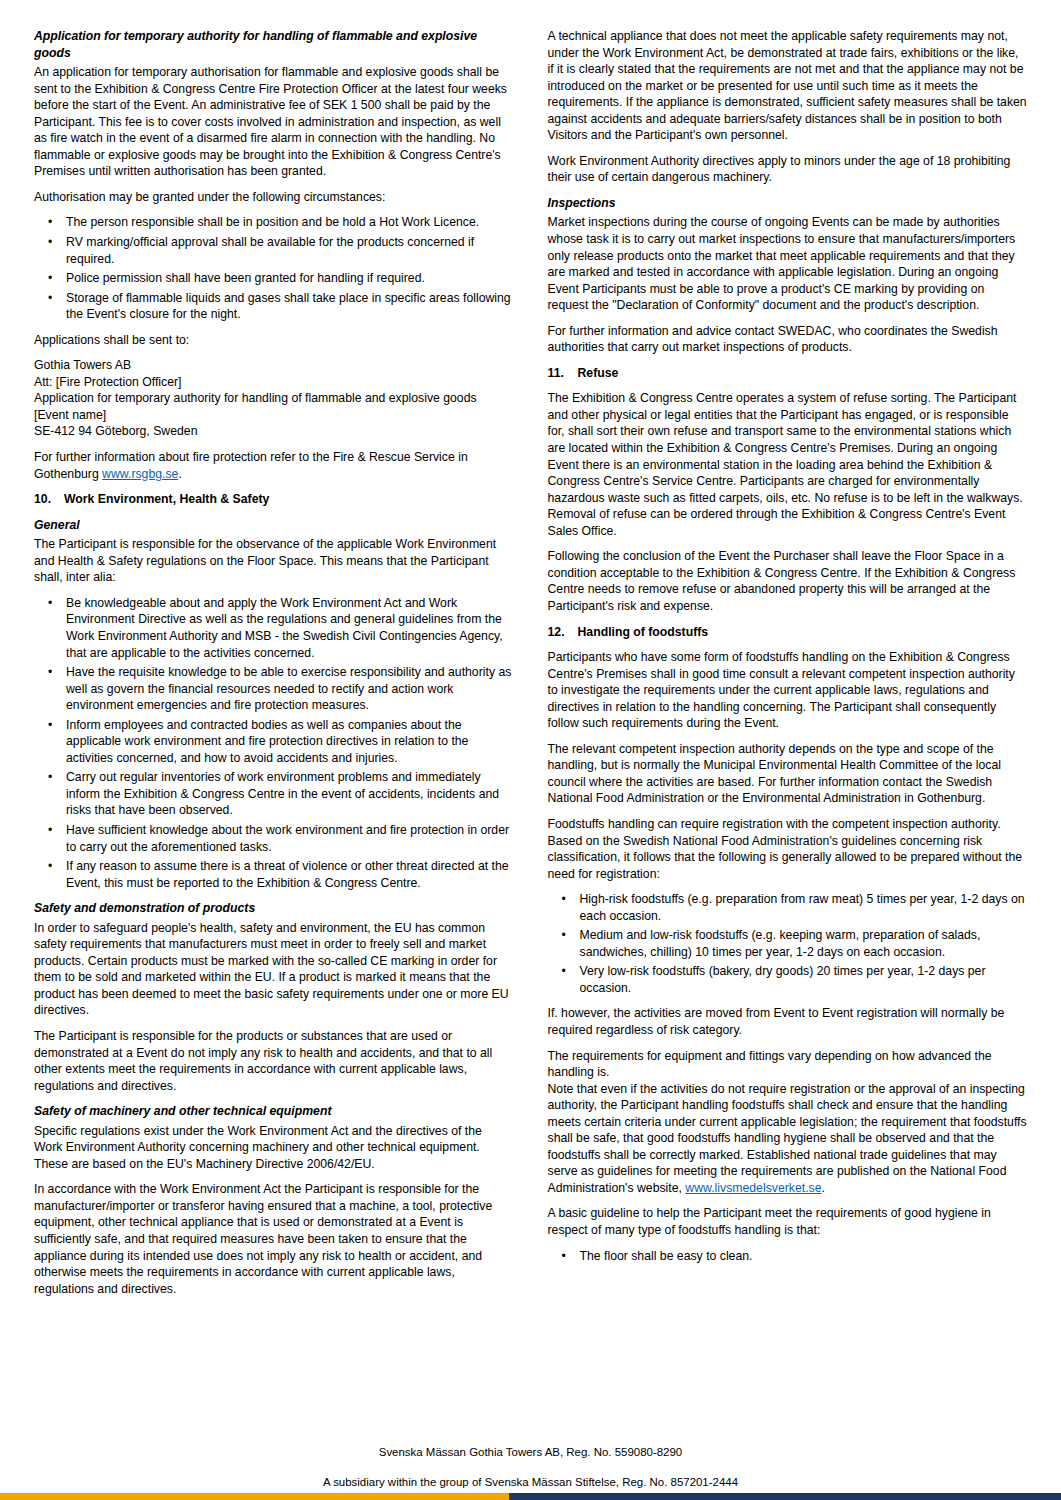Application for temporary authority for handling of flammable and explosive goods
An application for temporary authorisation for flammable and explosive goods shall be sent to the Exhibition & Congress Centre Fire Protection Officer at the latest four weeks before the start of the Event. An administrative fee of SEK 1 500 shall be paid by the Participant. This fee is to cover costs involved in administration and inspection, as well as fire watch in the event of a disarmed fire alarm in connection with the handling. No flammable or explosive goods may be brought into the Exhibition & Congress Centre's Premises until written authorisation has been granted.
Authorisation may be granted under the following circumstances:
The person responsible shall be in position and be hold a Hot Work Licence.
RV marking/official approval shall be available for the products concerned if required.
Police permission shall have been granted for handling if required.
Storage of flammable liquids and gases shall take place in specific areas following the Event's closure for the night.
Applications shall be sent to:
Gothia Towers AB
Att: [Fire Protection Officer]
Application for temporary authority for handling of flammable and explosive goods
[Event name]
SE-412 94 Göteborg, Sweden
For further information about fire protection refer to the Fire & Rescue Service in Gothenburg www.rsgbg.se.
10. Work Environment, Health & Safety
General
The Participant is responsible for the observance of the applicable Work Environment and Health & Safety regulations on the Floor Space. This means that the Participant shall, inter alia:
Be knowledgeable about and apply the Work Environment Act and Work Environment Directive as well as the regulations and general guidelines from the Work Environment Authority and MSB - the Swedish Civil Contingencies Agency, that are applicable to the activities concerned.
Have the requisite knowledge to be able to exercise responsibility and authority as well as govern the financial resources needed to rectify and action work environment emergencies and fire protection measures.
Inform employees and contracted bodies as well as companies about the applicable work environment and fire protection directives in relation to the activities concerned, and how to avoid accidents and injuries.
Carry out regular inventories of work environment problems and immediately inform the Exhibition & Congress Centre in the event of accidents, incidents and risks that have been observed.
Have sufficient knowledge about the work environment and fire protection in order to carry out the aforementioned tasks.
If any reason to assume there is a threat of violence or other threat directed at the Event, this must be reported to the Exhibition & Congress Centre.
Safety and demonstration of products
In order to safeguard people's health, safety and environment, the EU has common safety requirements that manufacturers must meet in order to freely sell and market products. Certain products must be marked with the so-called CE marking in order for them to be sold and marketed within the EU. If a product is marked it means that the product has been deemed to meet the basic safety requirements under one or more EU directives.
The Participant is responsible for the products or substances that are used or demonstrated at a Event do not imply any risk to health and accidents, and that to all other extents meet the requirements in accordance with current applicable laws, regulations and directives.
Safety of machinery and other technical equipment
Specific regulations exist under the Work Environment Act and the directives of the Work Environment Authority concerning machinery and other technical equipment. These are based on the EU's Machinery Directive 2006/42/EU.
In accordance with the Work Environment Act the Participant is responsible for the manufacturer/importer or transferor having ensured that a machine, a tool, protective equipment, other technical appliance that is used or demonstrated at a Event is sufficiently safe, and that required measures have been taken to ensure that the appliance during its intended use does not imply any risk to health or accident, and otherwise meets the requirements in accordance with current applicable laws, regulations and directives.
A technical appliance that does not meet the applicable safety requirements may not, under the Work Environment Act, be demonstrated at trade fairs, exhibitions or the like, if it is clearly stated that the requirements are not met and that the appliance may not be introduced on the market or be presented for use until such time as it meets the requirements. If the appliance is demonstrated, sufficient safety measures shall be taken against accidents and adequate barriers/safety distances shall be in position to both Visitors and the Participant's own personnel.
Work Environment Authority directives apply to minors under the age of 18 prohibiting their use of certain dangerous machinery.
Inspections
Market inspections during the course of ongoing Events can be made by authorities whose task it is to carry out market inspections to ensure that manufacturers/importers only release products onto the market that meet applicable requirements and that they are marked and tested in accordance with applicable legislation. During an ongoing Event Participants must be able to prove a product's CE marking by providing on request the "Declaration of Conformity" document and the product's description.
For further information and advice contact SWEDAC, who coordinates the Swedish authorities that carry out market inspections of products.
11. Refuse
The Exhibition & Congress Centre operates a system of refuse sorting. The Participant and other physical or legal entities that the Participant has engaged, or is responsible for, shall sort their own refuse and transport same to the environmental stations which are located within the Exhibition & Congress Centre's Premises. During an ongoing Event there is an environmental station in the loading area behind the Exhibition & Congress Centre's Service Centre. Participants are charged for environmentally hazardous waste such as fitted carpets, oils, etc. No refuse is to be left in the walkways. Removal of refuse can be ordered through the Exhibition & Congress Centre's Event Sales Office.
Following the conclusion of the Event the Purchaser shall leave the Floor Space in a condition acceptable to the Exhibition & Congress Centre. If the Exhibition & Congress Centre needs to remove refuse or abandoned property this will be arranged at the Participant's risk and expense.
12. Handling of foodstuffs
Participants who have some form of foodstuffs handling on the Exhibition & Congress Centre's Premises shall in good time consult a relevant competent inspection authority to investigate the requirements under the current applicable laws, regulations and directives in relation to the handling concerning. The Participant shall consequently follow such requirements during the Event.
The relevant competent inspection authority depends on the type and scope of the handling, but is normally the Municipal Environmental Health Committee of the local council where the activities are based. For further information contact the Swedish National Food Administration or the Environmental Administration in Gothenburg.
Foodstuffs handling can require registration with the competent inspection authority. Based on the Swedish National Food Administration's guidelines concerning risk classification, it follows that the following is generally allowed to be prepared without the need for registration:
High-risk foodstuffs (e.g. preparation from raw meat) 5 times per year, 1-2 days on each occasion.
Medium and low-risk foodstuffs (e.g. keeping warm, preparation of salads, sandwiches, chilling) 10 times per year, 1-2 days on each occasion.
Very low-risk foodstuffs (bakery, dry goods) 20 times per year, 1-2 days per occasion.
If. however, the activities are moved from Event to Event registration will normally be required regardless of risk category.
The requirements for equipment and fittings vary depending on how advanced the handling is.
Note that even if the activities do not require registration or the approval of an inspecting authority, the Participant handling foodstuffs shall check and ensure that the handling meets certain criteria under current applicable legislation; the requirement that foodstuffs shall be safe, that good foodstuffs handling hygiene shall be observed and that the foodstuffs shall be correctly marked. Established national trade guidelines that may serve as guidelines for meeting the requirements are published on the National Food Administration's website, www.livsmedelsverket.se.
A basic guideline to help the Participant meet the requirements of good hygiene in respect of many type of foodstuffs handling is that:
The floor shall be easy to clean.
Svenska Mässan Gothia Towers AB, Reg. No. 559080-8290
A subsidiary within the group of Svenska Mässan Stiftelse, Reg. No. 857201-2444